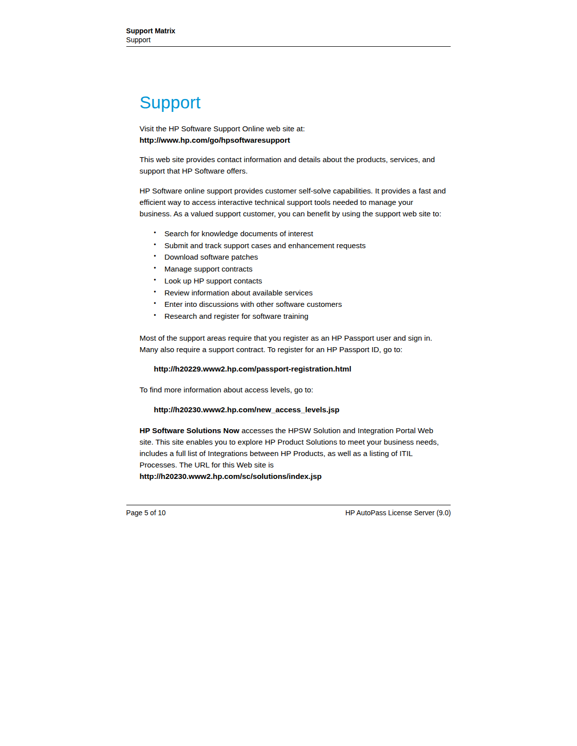Support Matrix
Support
Support
Visit the HP Software Support Online web site at: http://www.hp.com/go/hpsoftwaresupport
This web site provides contact information and details about the products, services, and support that HP Software offers.
HP Software online support provides customer self-solve capabilities. It provides a fast and efficient way to access interactive technical support tools needed to manage your business. As a valued support customer, you can benefit by using the support web site to:
Search for knowledge documents of interest
Submit and track support cases and enhancement requests
Download software patches
Manage support contracts
Look up HP support contacts
Review information about available services
Enter into discussions with other software customers
Research and register for software training
Most of the support areas require that you register as an HP Passport user and sign in. Many also require a support contract. To register for an HP Passport ID, go to:
http://h20229.www2.hp.com/passport-registration.html
To find more information about access levels, go to:
http://h20230.www2.hp.com/new_access_levels.jsp
HP Software Solutions Now accesses the HPSW Solution and Integration Portal Web site. This site enables you to explore HP Product Solutions to meet your business needs, includes a full list of Integrations between HP Products, as well as a listing of ITIL Processes. The URL for this Web site is http://h20230.www2.hp.com/sc/solutions/index.jsp
Page 5 of 10 HP AutoPass License Server (9.0)